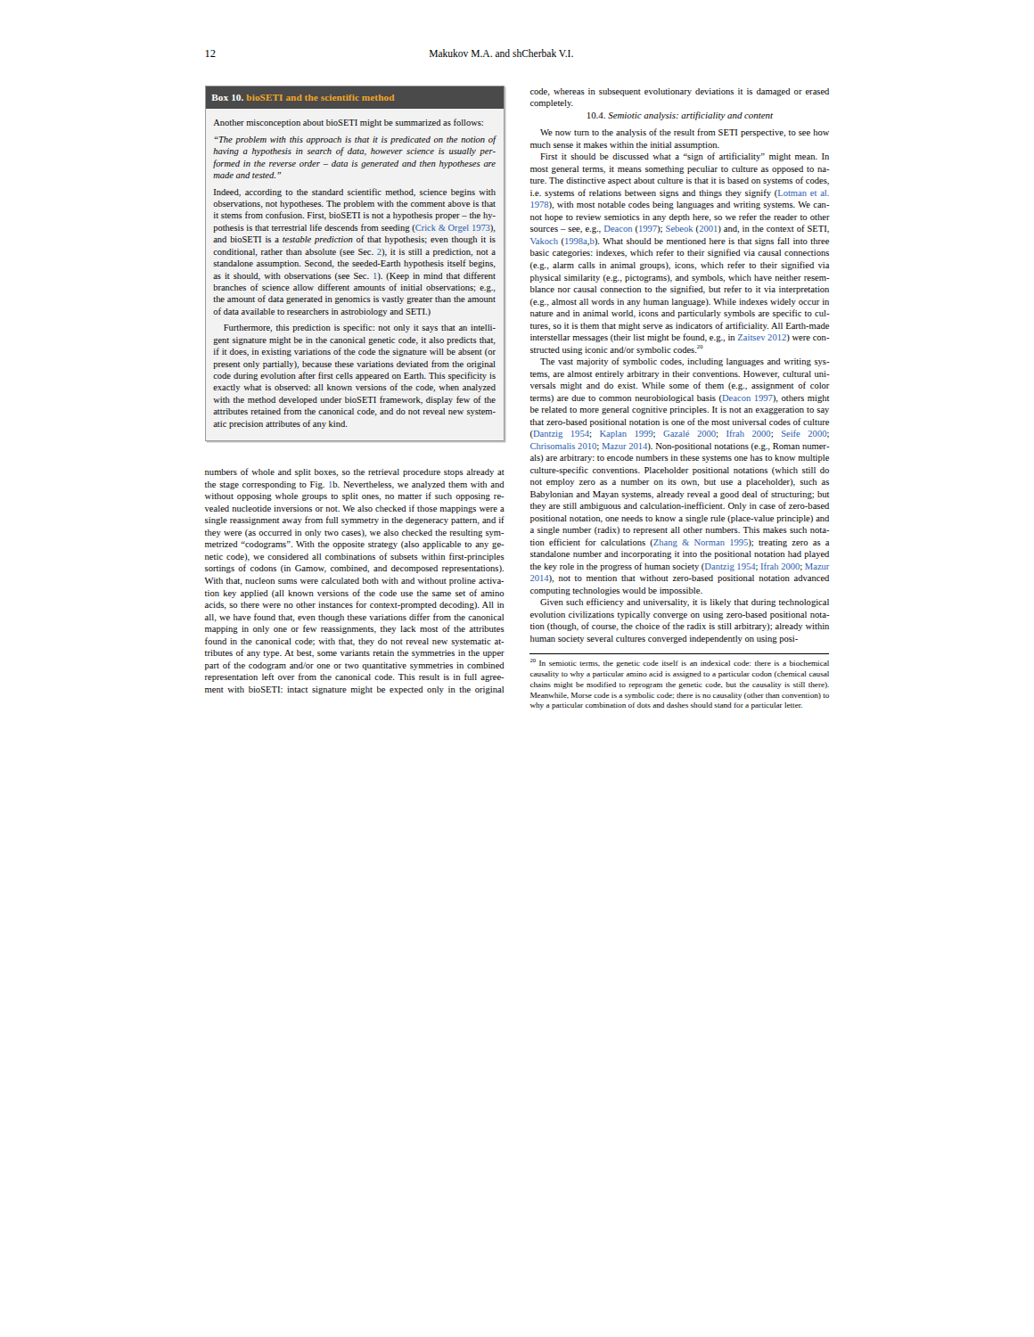12
Makukov M.A. and shCherbak V.I.
Box 10. bioSETI and the scientific method
Another misconception about bioSETI might be summarized as follows:
“The problem with this approach is that it is predicated on the notion of having a hypothesis in search of data, however science is usually performed in the reverse order – data is generated and then hypotheses are made and tested.”
Indeed, according to the standard scientific method, science begins with observations, not hypotheses. The problem with the comment above is that it stems from confusion. First, bioSETI is not a hypothesis proper – the hypothesis is that terrestrial life descends from seeding (Crick & Orgel 1973), and bioSETI is a testable prediction of that hypothesis; even though it is conditional, rather than absolute (see Sec. 2), it is still a prediction, not a standalone assumption. Second, the seeded-Earth hypothesis itself begins, as it should, with observations (see Sec. 1). (Keep in mind that different branches of science allow different amounts of initial observations; e.g., the amount of data generated in genomics is vastly greater than the amount of data available to researchers in astrobiology and SETI.)
Furthermore, this prediction is specific: not only it says that an intelligent signature might be in the canonical genetic code, it also predicts that, if it does, in existing variations of the code the signature will be absent (or present only partially), because these variations deviated from the original code during evolution after first cells appeared on Earth. This specificity is exactly what is observed: all known versions of the code, when analyzed with the method developed under bioSETI framework, display few of the attributes retained from the canonical code, and do not reveal new systematic precision attributes of any kind.
numbers of whole and split boxes, so the retrieval procedure stops already at the stage corresponding to Fig. 1b. Nevertheless, we analyzed them with and without opposing whole groups to split ones, no matter if such opposing revealed nucleotide inversions or not. We also checked if those mappings were a single reassignment away from full symmetry in the degeneracy pattern, and if they were (as occurred in only two cases), we also checked the resulting symmetrized “codograms”. With the opposite strategy (also applicable to any genetic code), we considered all combinations of subsets within first-principles sortings of codons (in Gamow, combined, and decomposed representations). With that, nucleon sums were calculated both with and without proline activation key applied (all known versions of the code use the same set of amino acids, so there were no other instances for context-prompted decoding). All in all, we have found that, even though these variations differ from the canonical mapping in only one or few reassignments, they lack most of the attributes found in the canonical code; with that, they do not reveal new systematic attributes of any type. At best, some variants retain the symmetries in the upper part of the codogram and/or one or two quantitative symmetries in combined representation left over from the canonical code. This result is in full agreement with bioSETI: intact signature might be expected only in the original code, whereas in subsequent evolutionary deviations it is damaged or erased completely.
10.4. Semiotic analysis: artificiality and content
We now turn to the analysis of the result from SETI perspective, to see how much sense it makes within the initial assumption.
First it should be discussed what a “sign of artificiality” might mean. In most general terms, it means something peculiar to culture as opposed to nature. The distinctive aspect about culture is that it is based on systems of codes, i.e. systems of relations between signs and things they signify (Lotman et al. 1978), with most notable codes being languages and writing systems. We cannot hope to review semiotics in any depth here, so we refer the reader to other sources – see, e.g., Deacon (1997); Sebeok (2001) and, in the context of SETI, Vakoch (1998a,b). What should be mentioned here is that signs fall into three basic categories: indexes, which refer to their signified via causal connections (e.g., alarm calls in animal groups), icons, which refer to their signified via physical similarity (e.g., pictograms), and symbols, which have neither resemblance nor causal connection to the signified, but refer to it via interpretation (e.g., almost all words in any human language). While indexes widely occur in nature and in animal world, icons and particularly symbols are specific to cultures, so it is them that might serve as indicators of artificiality. All Earth-made interstellar messages (their list might be found, e.g., in Zaitsev 2012) were constructed using iconic and/or symbolic codes.20
The vast majority of symbolic codes, including languages and writing systems, are almost entirely arbitrary in their conventions. However, cultural universals might and do exist. While some of them (e.g., assignment of color terms) are due to common neurobiological basis (Deacon 1997), others might be related to more general cognitive principles. It is not an exaggeration to say that zero-based positional notation is one of the most universal codes of culture (Dantzig 1954; Kaplan 1999; Gazalé 2000; Ifrah 2000; Seife 2000; Chrisomalis 2010; Mazur 2014). Non-positional notations (e.g., Roman numerals) are arbitrary: to encode numbers in these systems one has to know multiple culture-specific conventions. Placeholder positional notations (which still do not employ zero as a number on its own, but use a placeholder), such as Babylonian and Mayan systems, already reveal a good deal of structuring; but they are still ambiguous and calculation-inefficient. Only in case of zero-based positional notation, one needs to know a single rule (place-value principle) and a single number (radix) to represent all other numbers. This makes such notation efficient for calculations (Zhang & Norman 1995); treating zero as a standalone number and incorporating it into the positional notation had played the key role in the progress of human society (Dantzig 1954; Ifrah 2000; Mazur 2014), not to mention that without zero-based positional notation advanced computing technologies would be impossible.
Given such efficiency and universality, it is likely that during technological evolution civilizations typically converge on using zero-based positional notation (though, of course, the choice of the radix is still arbitrary); already within human society several cultures converged independently on using posi-
20 In semiotic terms, the genetic code itself is an indexical code: there is a biochemical causality to why a particular amino acid is assigned to a particular codon (chemical causal chains might be modified to reprogram the genetic code, but the causality is still there). Meanwhile, Morse code is a symbolic code; there is no causality (other than convention) to why a particular combination of dots and dashes should stand for a particular letter.